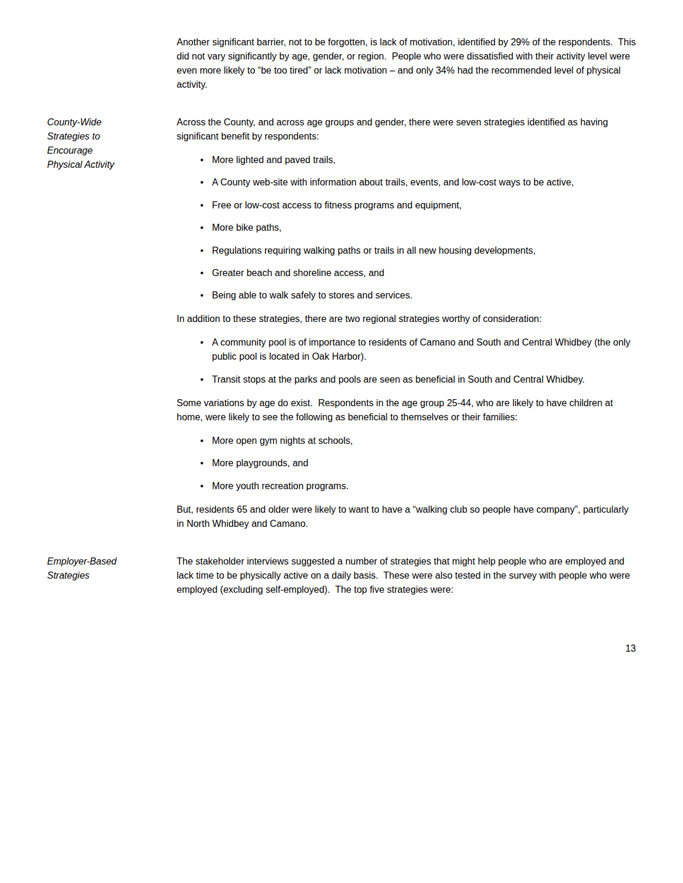Another significant barrier, not to be forgotten, is lack of motivation, identified by 29% of the respondents. This did not vary significantly by age, gender, or region. People who were dissatisfied with their activity level were even more likely to “be too tired” or lack motivation – and only 34% had the recommended level of physical activity.
County-Wide Strategies to Encourage Physical Activity
Across the County, and across age groups and gender, there were seven strategies identified as having significant benefit by respondents:
More lighted and paved trails,
A County web-site with information about trails, events, and low-cost ways to be active,
Free or low-cost access to fitness programs and equipment,
More bike paths,
Regulations requiring walking paths or trails in all new housing developments,
Greater beach and shoreline access, and
Being able to walk safely to stores and services.
In addition to these strategies, there are two regional strategies worthy of consideration:
A community pool is of importance to residents of Camano and South and Central Whidbey (the only public pool is located in Oak Harbor).
Transit stops at the parks and pools are seen as beneficial in South and Central Whidbey.
Some variations by age do exist. Respondents in the age group 25-44, who are likely to have children at home, were likely to see the following as beneficial to themselves or their families:
More open gym nights at schools,
More playgrounds, and
More youth recreation programs.
But, residents 65 and older were likely to want to have a “walking club so people have company”, particularly in North Whidbey and Camano.
Employer-Based Strategies
The stakeholder interviews suggested a number of strategies that might help people who are employed and lack time to be physically active on a daily basis. These were also tested in the survey with people who were employed (excluding self-employed). The top five strategies were:
13